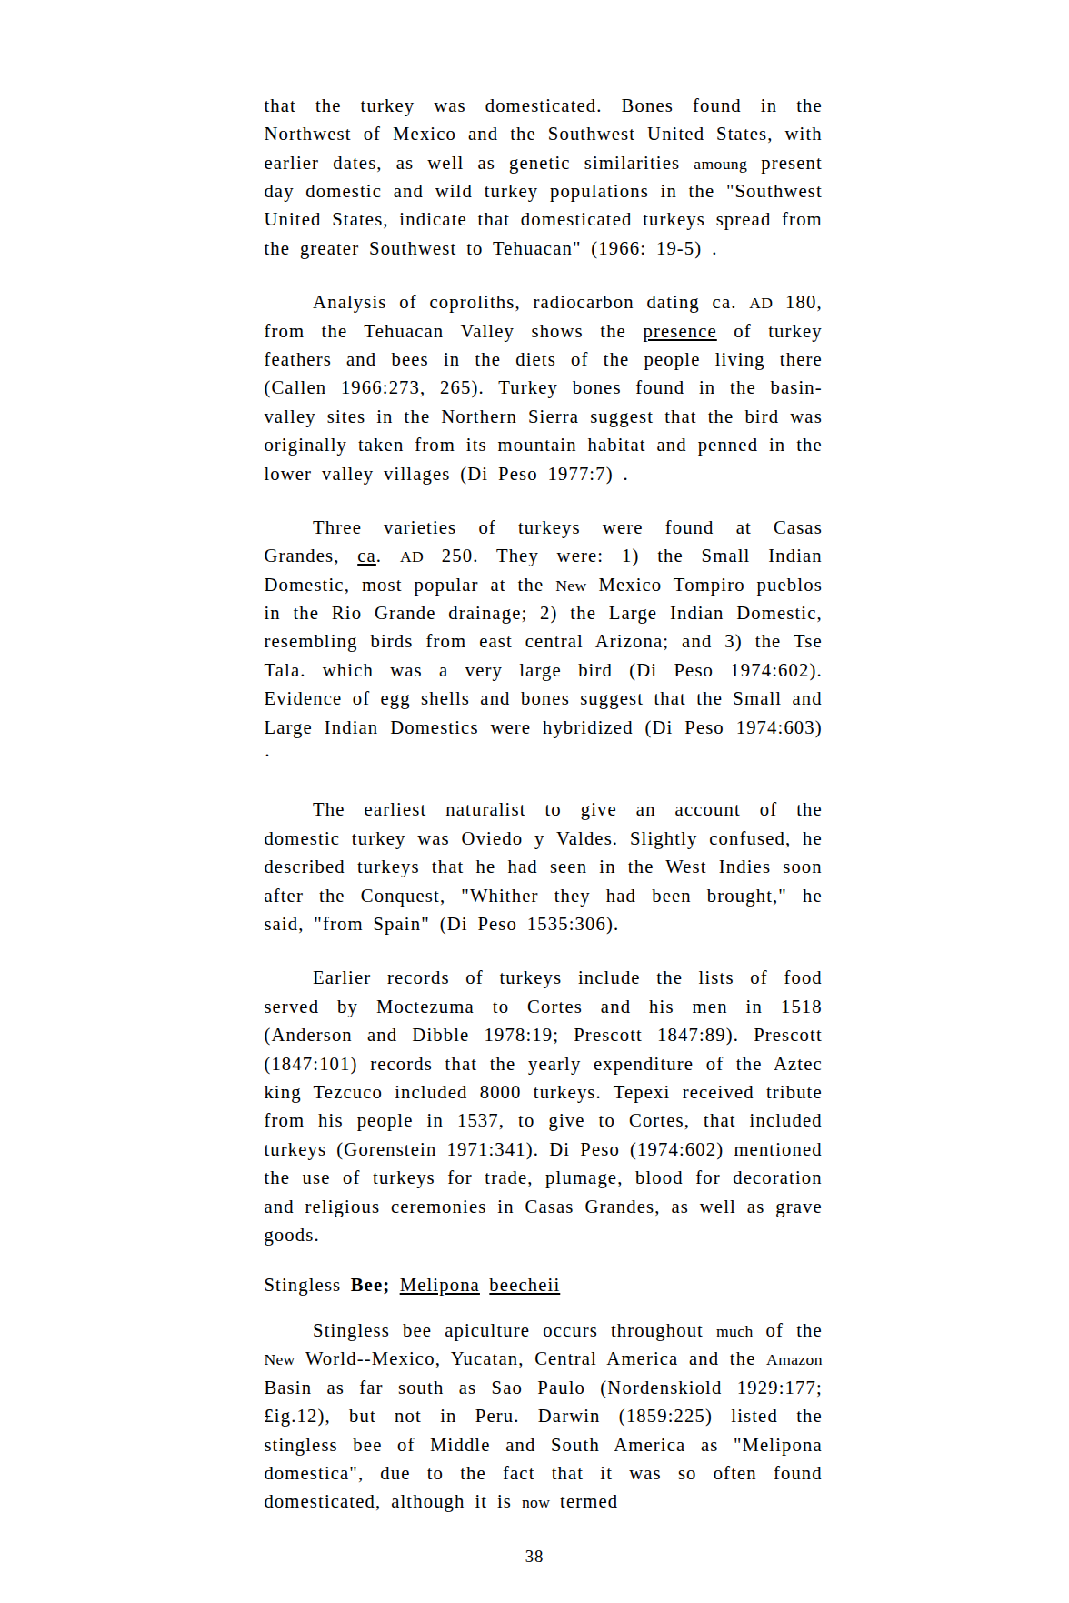that the turkey was domesticated. Bones found in the Northwest of Mexico and the Southwest United States, with earlier dates, as well as genetic similarities amoung present day domestic and wild turkey populations in the "Southwest United States, indicate that domesticated turkeys spread from the greater Southwest to Tehuacan" (1966: 19‑5) .
Analysis of coproliths, radiocarbon dating ca. AD 180, from the Tehuacan Valley shows the presence of turkey feathers and bees in the diets of the people living there (Callen 1966:273, 265). Turkey bones found in the basin-valley sites in the Northern Sierra suggest that the bird was originally taken from its mountain habitat and penned in the lower valley villages (Di Peso 1977:7) .
Three varieties of turkeys were found at Casas Grandes, ca. AD 250. They were: 1) the Small Indian Domestic, most popular at the New Mexico Tompiro pueblos in the Rio Grande drainage; 2) the Large Indian Domestic, resembling birds from east central Arizona; and 3) the Tse Tala. which was a very large bird (Di Peso 1974:602). Evidence of egg shells and bones suggest that the Small and Large Indian Domestics were hybridized (Di Peso 1974:603) ·
The earliest naturalist to give an account of the domestic turkey was Oviedo y Valdes. Slightly confused, he described turkeys that he had seen in the West Indies soon after the Conquest, "Whither they had been brought," he said, "from Spain" (Di Peso 1535:306).
Earlier records of turkeys include the lists of food served by Moctezuma to Cortes and his men in 1518 (Anderson and Dibble 1978:19; Prescott 1847:89). Prescott (1847:101) records that the yearly expenditure of the Aztec king Tezcuco included 8000 turkeys. Tepexi received tribute from his people in 1537, to give to Cortes, that included turkeys (Gorenstein 1971:341). Di Peso (1974:602) mentioned the use of turkeys for trade, plumage, blood for decoration and religious ceremonies in Casas Grandes, as well as grave goods.
Stingless Bee; Melipona beecheii
Stingless bee apiculture occurs throughout much of the New World--Mexico, Yucatan, Central America and the Amazon Basin as far south as Sao Paulo (Nordenskiold 1929:177;£ig.12), but not in Peru. Darwin (1859:225) listed the stingless bee of Middle and South America as "Melipona domestica", due to the fact that it was so often found domesticated, although it is now termed
38